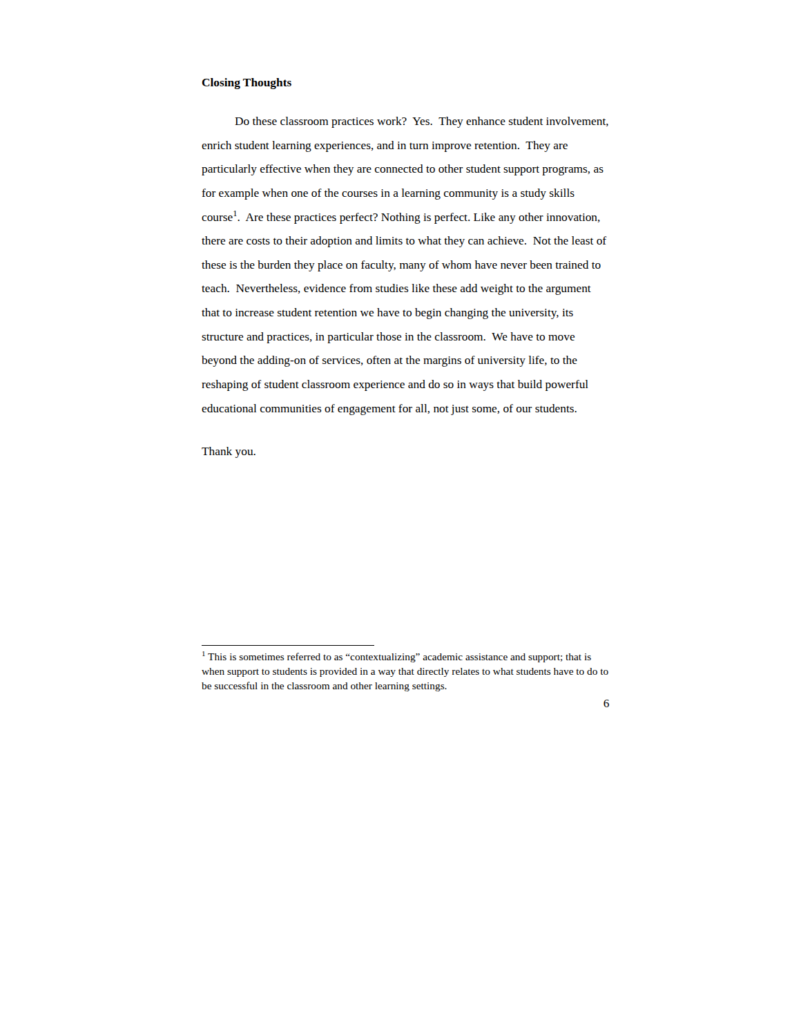Closing Thoughts
Do these classroom practices work? Yes. They enhance student involvement, enrich student learning experiences, and in turn improve retention. They are particularly effective when they are connected to other student support programs, as for example when one of the courses in a learning community is a study skills course1. Are these practices perfect? Nothing is perfect. Like any other innovation, there are costs to their adoption and limits to what they can achieve. Not the least of these is the burden they place on faculty, many of whom have never been trained to teach. Nevertheless, evidence from studies like these add weight to the argument that to increase student retention we have to begin changing the university, its structure and practices, in particular those in the classroom. We have to move beyond the adding-on of services, often at the margins of university life, to the reshaping of student classroom experience and do so in ways that build powerful educational communities of engagement for all, not just some, of our students.
Thank you.
1 This is sometimes referred to as “contextualizing” academic assistance and support; that is when support to students is provided in a way that directly relates to what students have to do to be successful in the classroom and other learning settings.
6